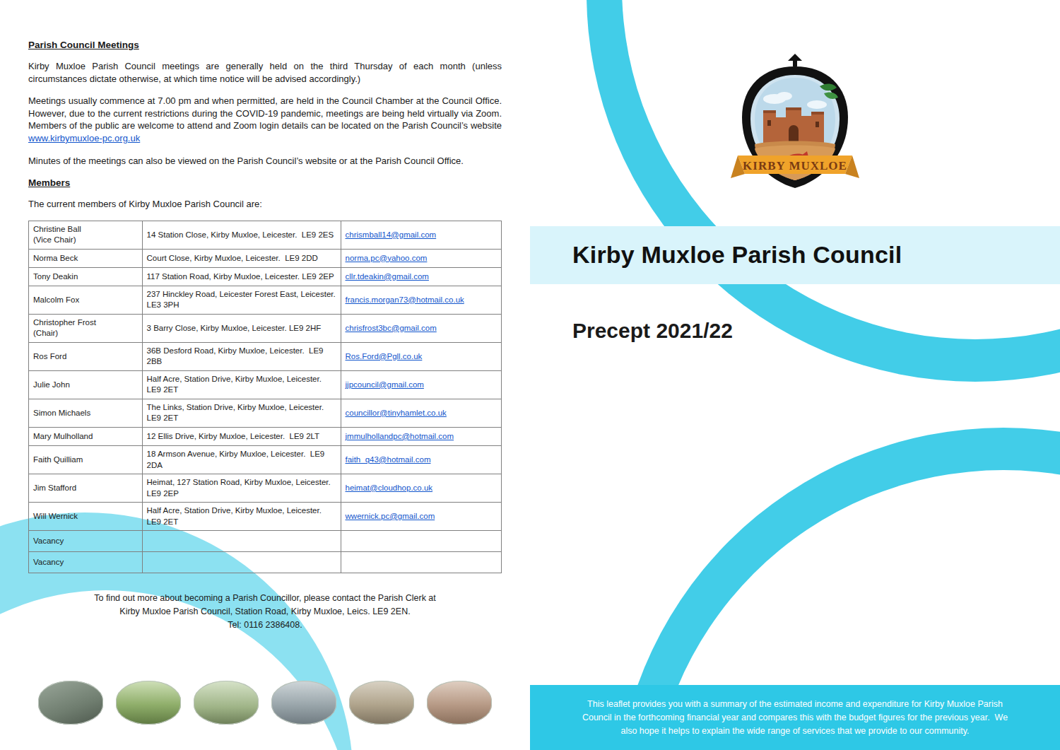Parish Council Meetings
Kirby Muxloe Parish Council meetings are generally held on the third Thursday of each month (unless circumstances dictate otherwise, at which time notice will be advised accordingly.)
Meetings usually commence at 7.00 pm and when permitted, are held in the Council Chamber at the Council Office. However, due to the current restrictions during the COVID-19 pandemic, meetings are being held virtually via Zoom. Members of the public are welcome to attend and Zoom login details can be located on the Parish Council’s website www.kirbymuxloe-pc.org.uk
Minutes of the meetings can also be viewed on the Parish Council’s website or at the Parish Council Office.
Members
The current members of Kirby Muxloe Parish Council are:
| Christine Ball (Vice Chair) | 14 Station Close, Kirby Muxloe, Leicester. LE9 2ES | chrismball14@gmail.com |
| Norma Beck | Court Close, Kirby Muxloe, Leicester. LE9 2DD | norma.pc@yahoo.com |
| Tony Deakin | 117 Station Road, Kirby Muxloe, Leicester. LE9 2EP | cllr.tdeakin@gmail.com |
| Malcolm Fox | 237 Hinckley Road, Leicester Forest East, Leicester. LE3 3PH | francis.morgan73@hotmail.co.uk |
| Christopher Frost (Chair) | 3 Barry Close, Kirby Muxloe, Leicester. LE9 2HF | chrisfrost3bc@gmail.com |
| Ros Ford | 36B Desford Road, Kirby Muxloe, Leicester. LE9 2BB | Ros.Ford@Pgll.co.uk |
| Julie John | Half Acre, Station Drive, Kirby Muxloe, Leicester. LE9 2ET | jjpcouncil@gmail.com |
| Simon Michaels | The Links, Station Drive, Kirby Muxloe, Leicester. LE9 2ET | councillor@tinyhamlet.co.uk |
| Mary Mulholland | 12 Ellis Drive, Kirby Muxloe, Leicester. LE9 2LT | jmmulhollandpc@hotmail.com |
| Faith Quilliam | 18 Armson Avenue, Kirby Muxloe, Leicester. LE9 2DA | faith_q43@hotmail.com |
| Jim Stafford | Heimat, 127 Station Road, Kirby Muxloe, Leicester. LE9 2EP | heimat@cloudhop.co.uk |
| Will Wernick | Half Acre, Station Drive, Kirby Muxloe, Leicester. LE9 2ET | wwernick.pc@gmail.com |
| Vacancy | | |
| Vacancy | | |
To find out more about becoming a Parish Councillor, please contact the Parish Clerk at
Kirby Muxloe Parish Council, Station Road, Kirby Muxloe, Leics. LE9 2EN.
Tel: 0116 2386408.
KIRBY MUXLOE
Kirby Muxloe Parish Council
Precept 2021/22
This leaflet provides you with a summary of the estimated income and expenditure for Kirby Muxloe Parish Council in the forthcoming financial year and compares this with the budget figures for the previous year. We also hope it helps to explain the wide range of services that we provide to our community.